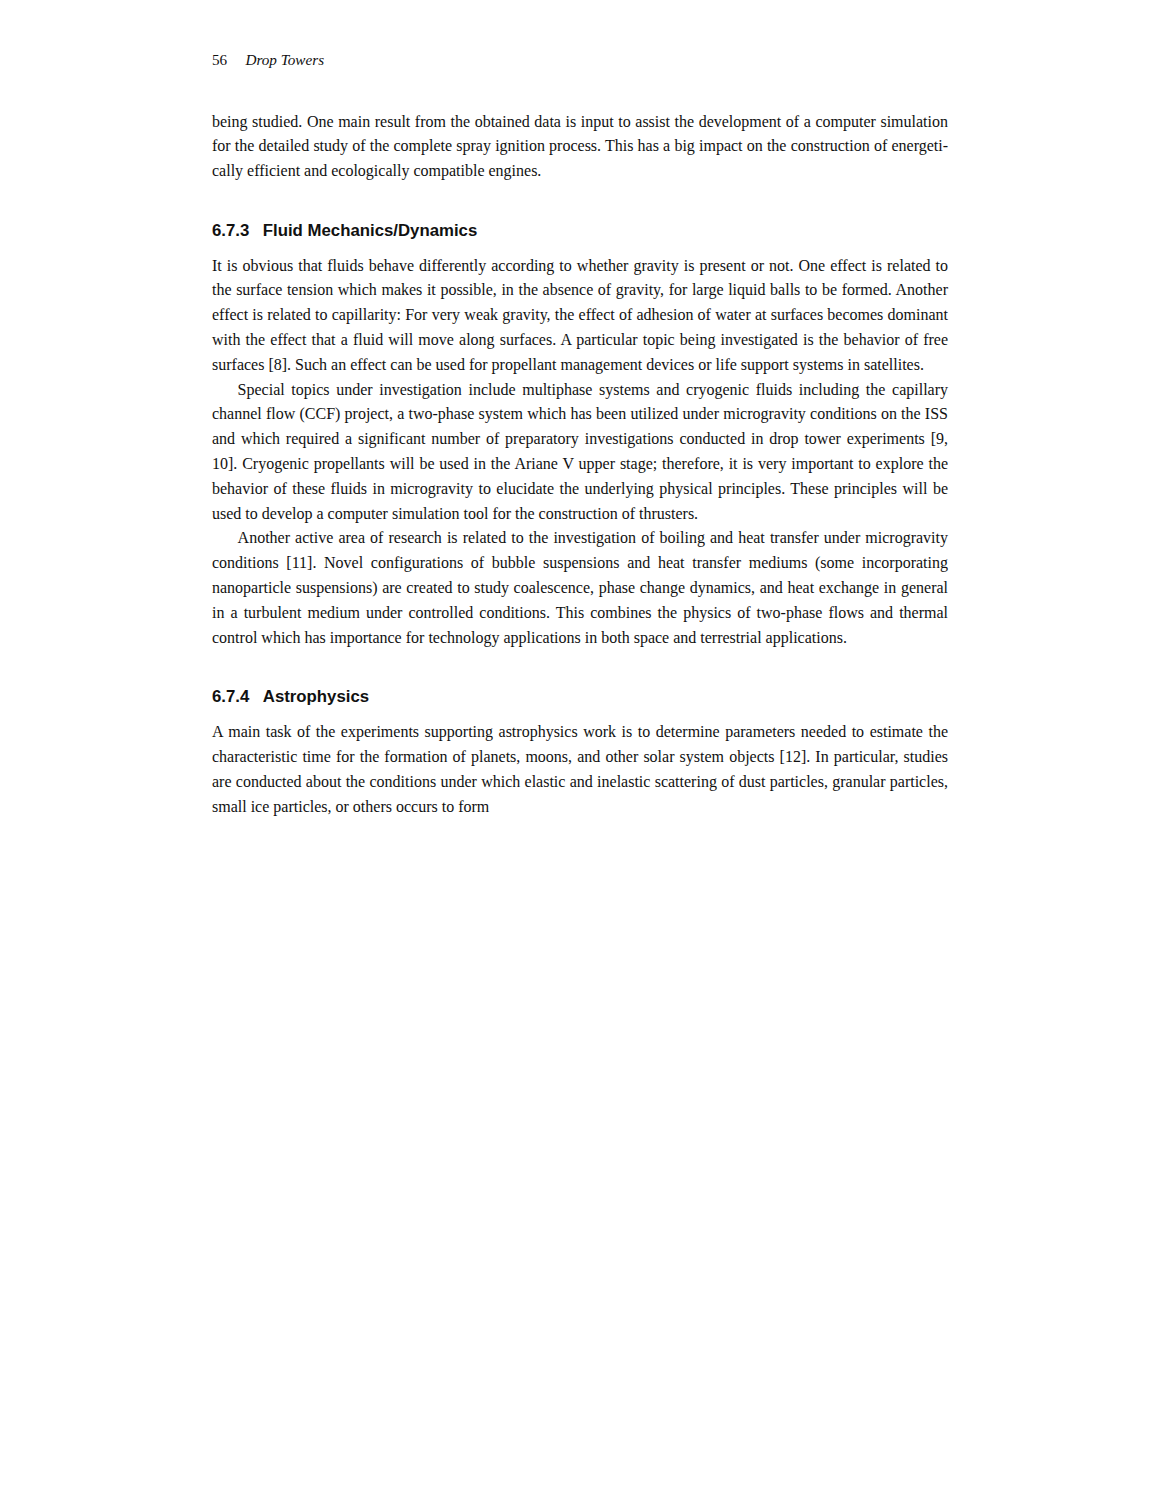56 Drop Towers
being studied. One main result from the obtained data is input to assist the development of a computer simulation for the detailed study of the complete spray ignition process. This has a big impact on the construction of energetically efficient and ecologically compatible engines.
6.7.3 Fluid Mechanics/Dynamics
It is obvious that fluids behave differently according to whether gravity is present or not. One effect is related to the surface tension which makes it possible, in the absence of gravity, for large liquid balls to be formed. Another effect is related to capillarity: For very weak gravity, the effect of adhesion of water at surfaces becomes dominant with the effect that a fluid will move along surfaces. A particular topic being investigated is the behavior of free surfaces [8]. Such an effect can be used for propellant management devices or life support systems in satellites.
Special topics under investigation include multiphase systems and cryogenic fluids including the capillary channel flow (CCF) project, a two-phase system which has been utilized under microgravity conditions on the ISS and which required a significant number of preparatory investigations conducted in drop tower experiments [9, 10]. Cryogenic propellants will be used in the Ariane V upper stage; therefore, it is very important to explore the behavior of these fluids in microgravity to elucidate the underlying physical principles. These principles will be used to develop a computer simulation tool for the construction of thrusters.
Another active area of research is related to the investigation of boiling and heat transfer under microgravity conditions [11]. Novel configurations of bubble suspensions and heat transfer mediums (some incorporating nanoparticle suspensions) are created to study coalescence, phase change dynamics, and heat exchange in general in a turbulent medium under controlled conditions. This combines the physics of two-phase flows and thermal control which has importance for technology applications in both space and terrestrial applications.
6.7.4 Astrophysics
A main task of the experiments supporting astrophysics work is to determine parameters needed to estimate the characteristic time for the formation of planets, moons, and other solar system objects [12]. In particular, studies are conducted about the conditions under which elastic and inelastic scattering of dust particles, granular particles, small ice particles, or others occurs to form